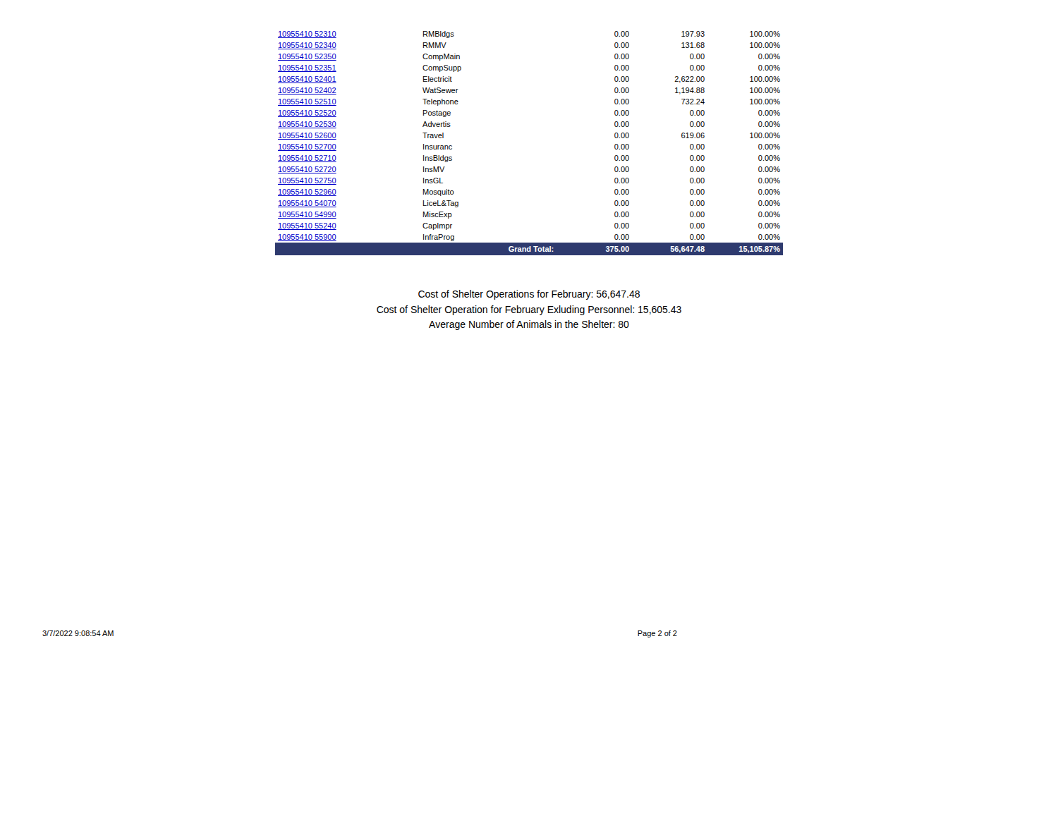| 10955410 52310 | RMBldgs | 0.00 | 197.93 | 100.00% |
| 10955410 52340 | RMMV | 0.00 | 131.68 | 100.00% |
| 10955410 52350 | CompMain | 0.00 | 0.00 | 0.00% |
| 10955410 52351 | CompSupp | 0.00 | 0.00 | 0.00% |
| 10955410 52401 | Electricit | 0.00 | 2,622.00 | 100.00% |
| 10955410 52402 | WatSewer | 0.00 | 1,194.88 | 100.00% |
| 10955410 52510 | Telephone | 0.00 | 732.24 | 100.00% |
| 10955410 52520 | Postage | 0.00 | 0.00 | 0.00% |
| 10955410 52530 | Advertis | 0.00 | 0.00 | 0.00% |
| 10955410 52600 | Travel | 0.00 | 619.06 | 100.00% |
| 10955410 52700 | Insuranc | 0.00 | 0.00 | 0.00% |
| 10955410 52710 | InsBldgs | 0.00 | 0.00 | 0.00% |
| 10955410 52720 | InsMV | 0.00 | 0.00 | 0.00% |
| 10955410 52750 | InsGL | 0.00 | 0.00 | 0.00% |
| 10955410 52960 | Mosquito | 0.00 | 0.00 | 0.00% |
| 10955410 54070 | LiceL&Tag | 0.00 | 0.00 | 0.00% |
| 10955410 54990 | MiscExp | 0.00 | 0.00 | 0.00% |
| 10955410 55240 | CapImpr | 0.00 | 0.00 | 0.00% |
| 10955410 55900 | InfraProg | 0.00 | 0.00 | 0.00% |
| | Grand Total: | 375.00 | 56,647.48 | 15,105.87% |
Cost of Shelter Operations for February: 56,647.48
Cost of Shelter Operation for February Exluding Personnel: 15,605.43
Average Number of Animals in the Shelter: 80
3/7/2022 9:08:54 AM Page 2 of 2